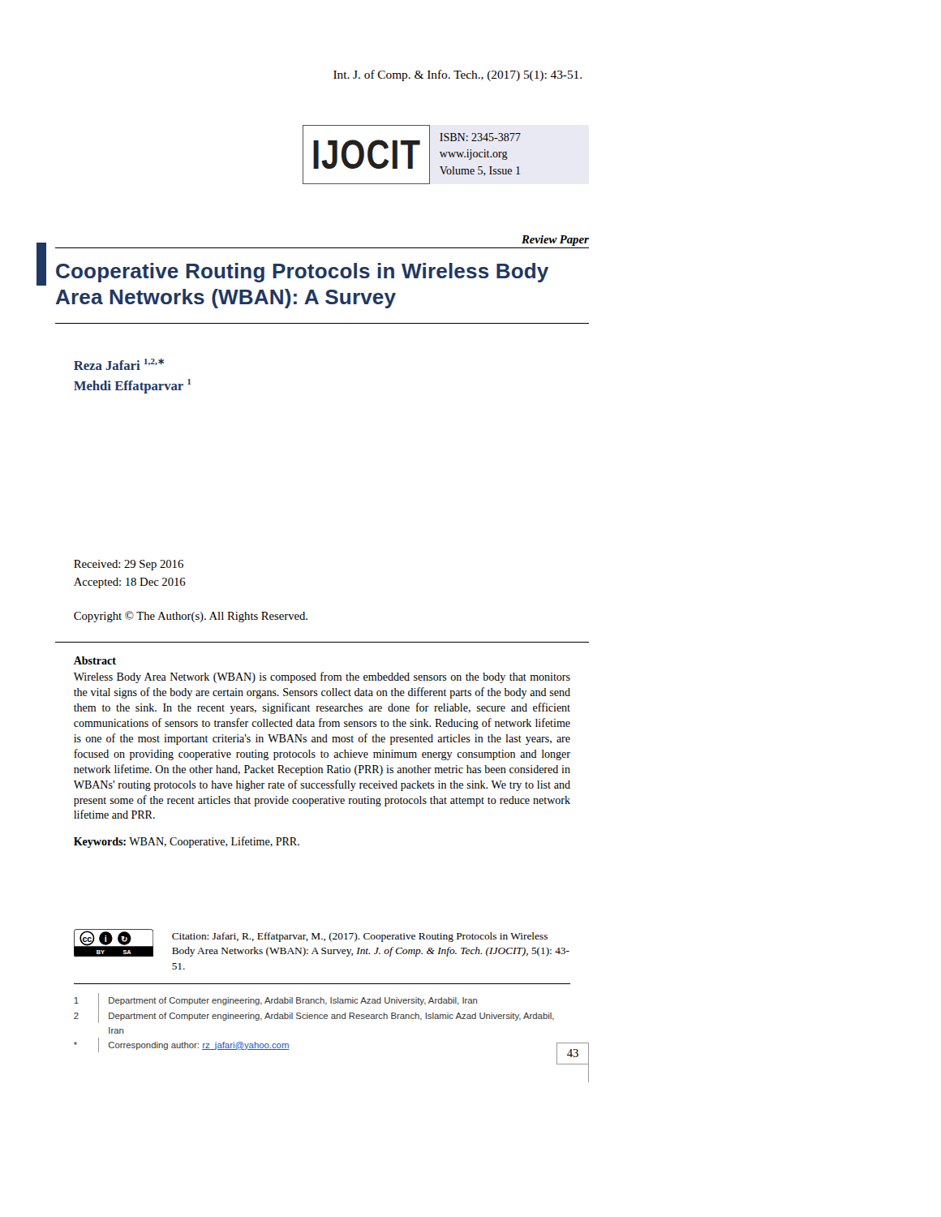Int. J. of Comp. & Info. Tech., (2017) 5(1): 43-51.
IJOCIT
ISBN: 2345-3877
www.ijocit.org
Volume 5, Issue 1
Review Paper
Cooperative Routing Protocols in Wireless Body Area Networks (WBAN): A Survey
Reza Jafari 1,2,∗
Mehdi Effatparvar 1
Received: 29 Sep 2016
Accepted: 18 Dec 2016
Copyright © The Author(s). All Rights Reserved.
Abstract
Wireless Body Area Network (WBAN) is composed from the embedded sensors on the body that monitors the vital signs of the body are certain organs. Sensors collect data on the different parts of the body and send them to the sink. In the recent years, significant researches are done for reliable, secure and efficient communications of sensors to transfer collected data from sensors to the sink. Reducing of network lifetime is one of the most important criteria's in WBANs and most of the presented articles in the last years, are focused on providing cooperative routing protocols to achieve minimum energy consumption and longer network lifetime. On the other hand, Packet Reception Ratio (PRR) is another metric has been considered in WBANs' routing protocols to have higher rate of successfully received packets in the sink. We try to list and present some of the recent articles that provide cooperative routing protocols that attempt to reduce network lifetime and PRR.
Keywords: WBAN, Cooperative, Lifetime, PRR.
cc i ↻ BY SA
Citation: Jafari, R., Effatparvar, M., (2017). Cooperative Routing Protocols in Wireless Body Area Networks (WBAN): A Survey, Int. J. of Comp. & Info. Tech. (IJOCIT), 5(1): 43-51.
1 Department of Computer engineering, Ardabil Branch, Islamic Azad University, Ardabil, Iran
2 Department of Computer engineering, Ardabil Science and Research Branch, Islamic Azad University, Ardabil, Iran
*Corresponding author: rz_jafari@yahoo.com
43